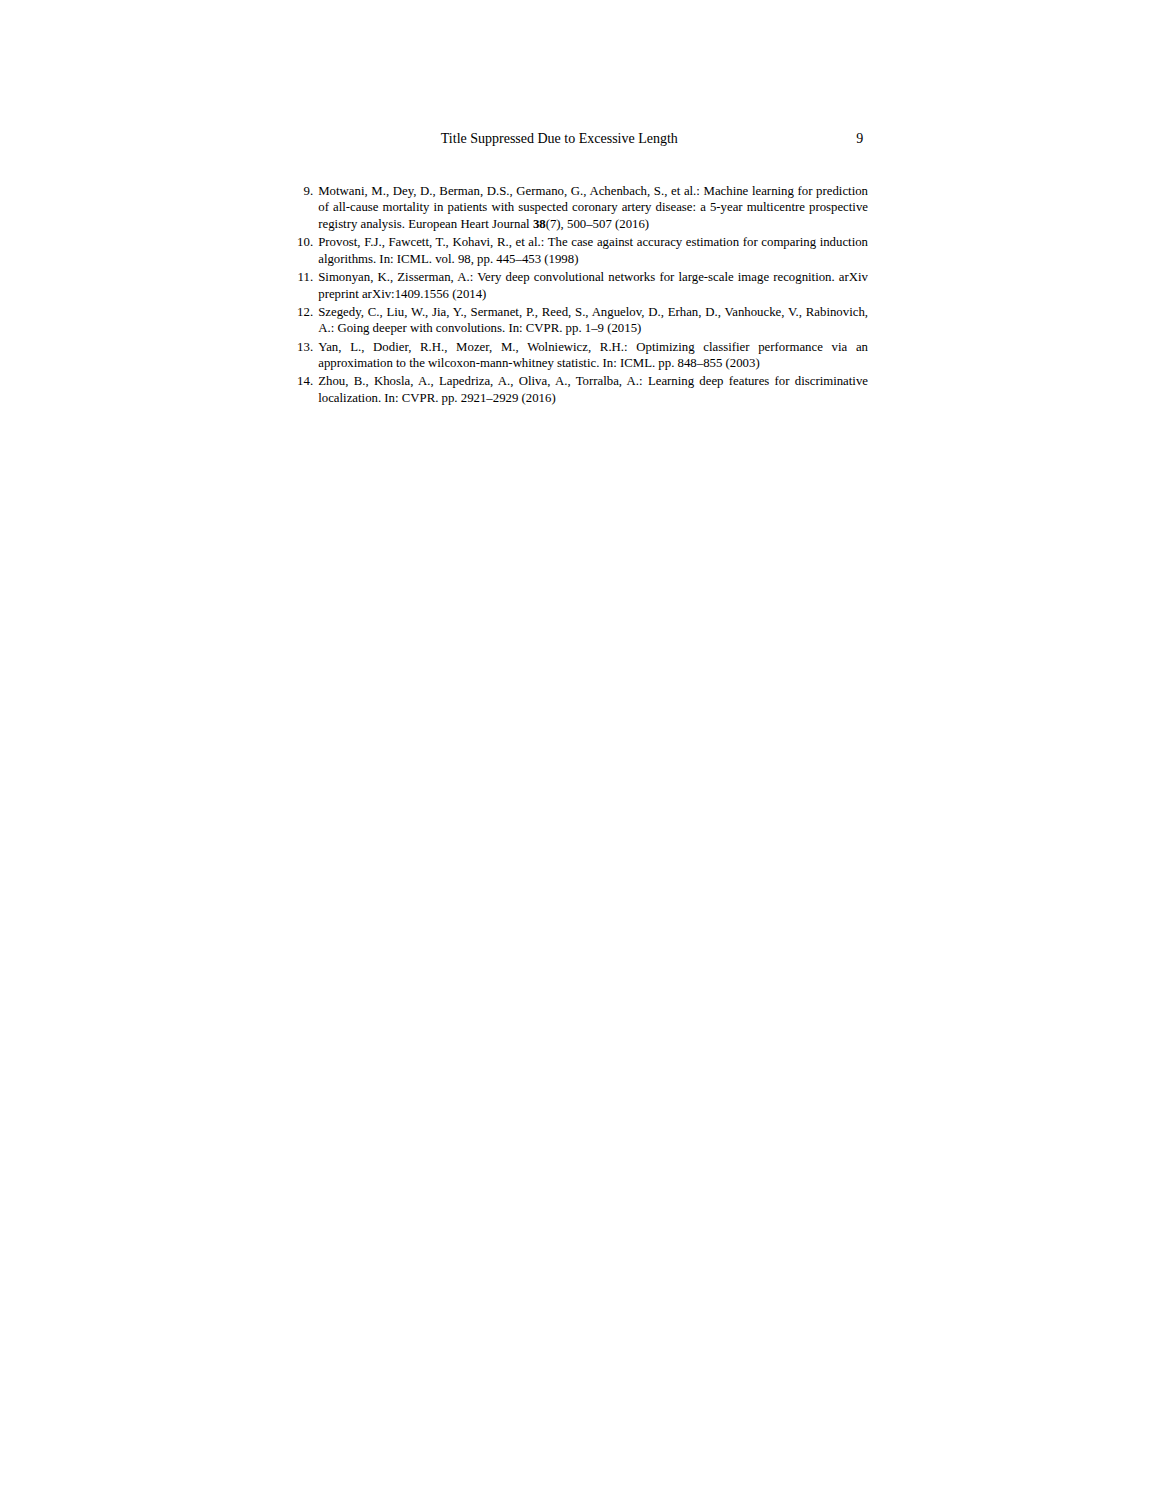Title Suppressed Due to Excessive Length 9
9. Motwani, M., Dey, D., Berman, D.S., Germano, G., Achenbach, S., et al.: Machine learning for prediction of all-cause mortality in patients with suspected coronary artery disease: a 5-year multicentre prospective registry analysis. European Heart Journal 38(7), 500–507 (2016)
10. Provost, F.J., Fawcett, T., Kohavi, R., et al.: The case against accuracy estimation for comparing induction algorithms. In: ICML. vol. 98, pp. 445–453 (1998)
11. Simonyan, K., Zisserman, A.: Very deep convolutional networks for large-scale image recognition. arXiv preprint arXiv:1409.1556 (2014)
12. Szegedy, C., Liu, W., Jia, Y., Sermanet, P., Reed, S., Anguelov, D., Erhan, D., Vanhoucke, V., Rabinovich, A.: Going deeper with convolutions. In: CVPR. pp. 1–9 (2015)
13. Yan, L., Dodier, R.H., Mozer, M., Wolniewicz, R.H.: Optimizing classifier performance via an approximation to the wilcoxon-mann-whitney statistic. In: ICML. pp. 848–855 (2003)
14. Zhou, B., Khosla, A., Lapedriza, A., Oliva, A., Torralba, A.: Learning deep features for discriminative localization. In: CVPR. pp. 2921–2929 (2016)